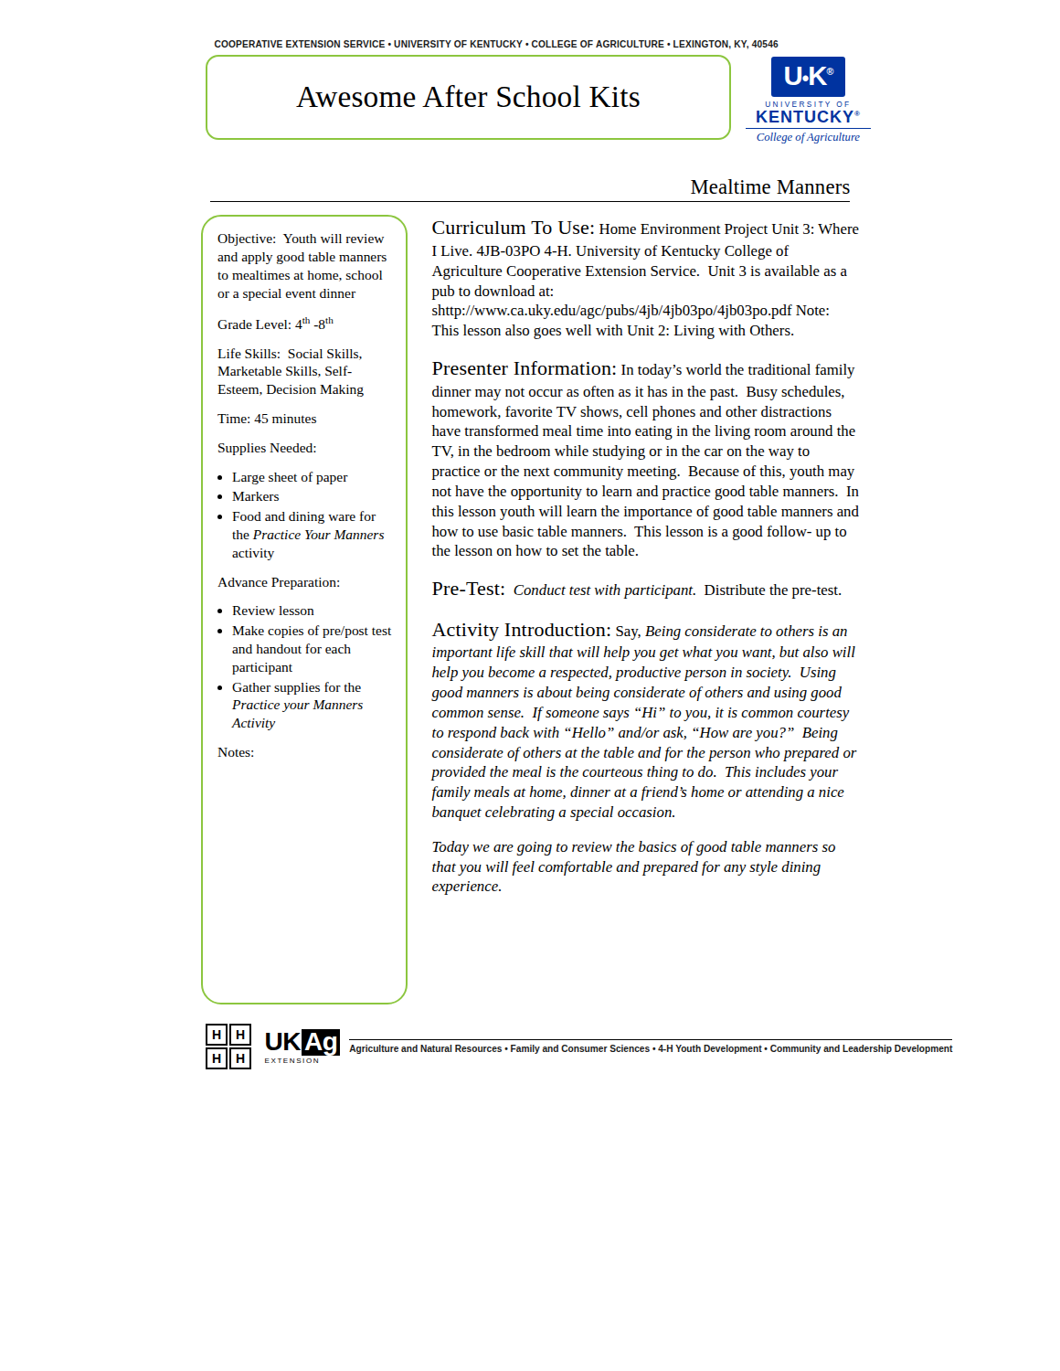COOPERATIVE EXTENSION SERVICE • UNIVERSITY OF KENTUCKY • COLLEGE OF AGRICULTURE • LEXINGTON, KY, 40546
Awesome After School Kits
U•K®
UNIVERSITY OF
KENTUCKY®
College of Agriculture
Mealtime Manners
Objective: Youth will review and apply good table manners to mealtimes at home, school or a special event dinner
Grade Level: 4th -8th
Life Skills: Social Skills, Marketable Skills, Self-Esteem, Decision Making
Time: 45 minutes
Supplies Needed:
Large sheet of paper
Markers
Food and dining ware for the Practice Your Manners activity
Advance Preparation:
Review lesson
Make copies of pre/post test and handout for each participant
Gather supplies for the Practice your Manners Activity
Notes:
Curriculum To Use: Home Environment Project Unit 3: Where I Live. 4JB-03PO 4-H. University of Kentucky College of Agriculture Cooperative Extension Service. Unit 3 is available as a pub to download at: shttp://www.ca.uky.edu/agc/pubs/4jb/4jb03po/4jb03po.pdf Note: This lesson also goes well with Unit 2: Living with Others.
Presenter Information: In today’s world the traditional family dinner may not occur as often as it has in the past. Busy schedules, homework, favorite TV shows, cell phones and other distractions have transformed meal time into eating in the living room around the TV, in the bedroom while studying or in the car on the way to practice or the next community meeting. Because of this, youth may not have the opportunity to learn and practice good table manners. In this lesson youth will learn the importance of good table manners and how to use basic table manners. This lesson is a good follow- up to the lesson on how to set the table.
Pre-Test: Conduct test with participant. Distribute the pre-test.
Activity Introduction: Say, Being considerate to others is an important life skill that will help you get what you want, but also will help you become a respected, productive person in society. Using good manners is about being considerate of others and using good common sense. If someone says “Hi” to you, it is common courtesy to respond back with “Hello” and/or ask, “How are you?” Being considerate of others at the table and for the person who prepared or provided the meal is the courteous thing to do. This includes your family meals at home, dinner at a friend’s home or attending a nice banquet celebrating a special occasion.
Today we are going to review the basics of good table manners so that you will feel comfortable and prepared for any style dining experience.
H H H H
UKAg
EXTENSION
Agriculture and Natural Resources • Family and Consumer Sciences • 4-H Youth Development • Community and Leadership Development